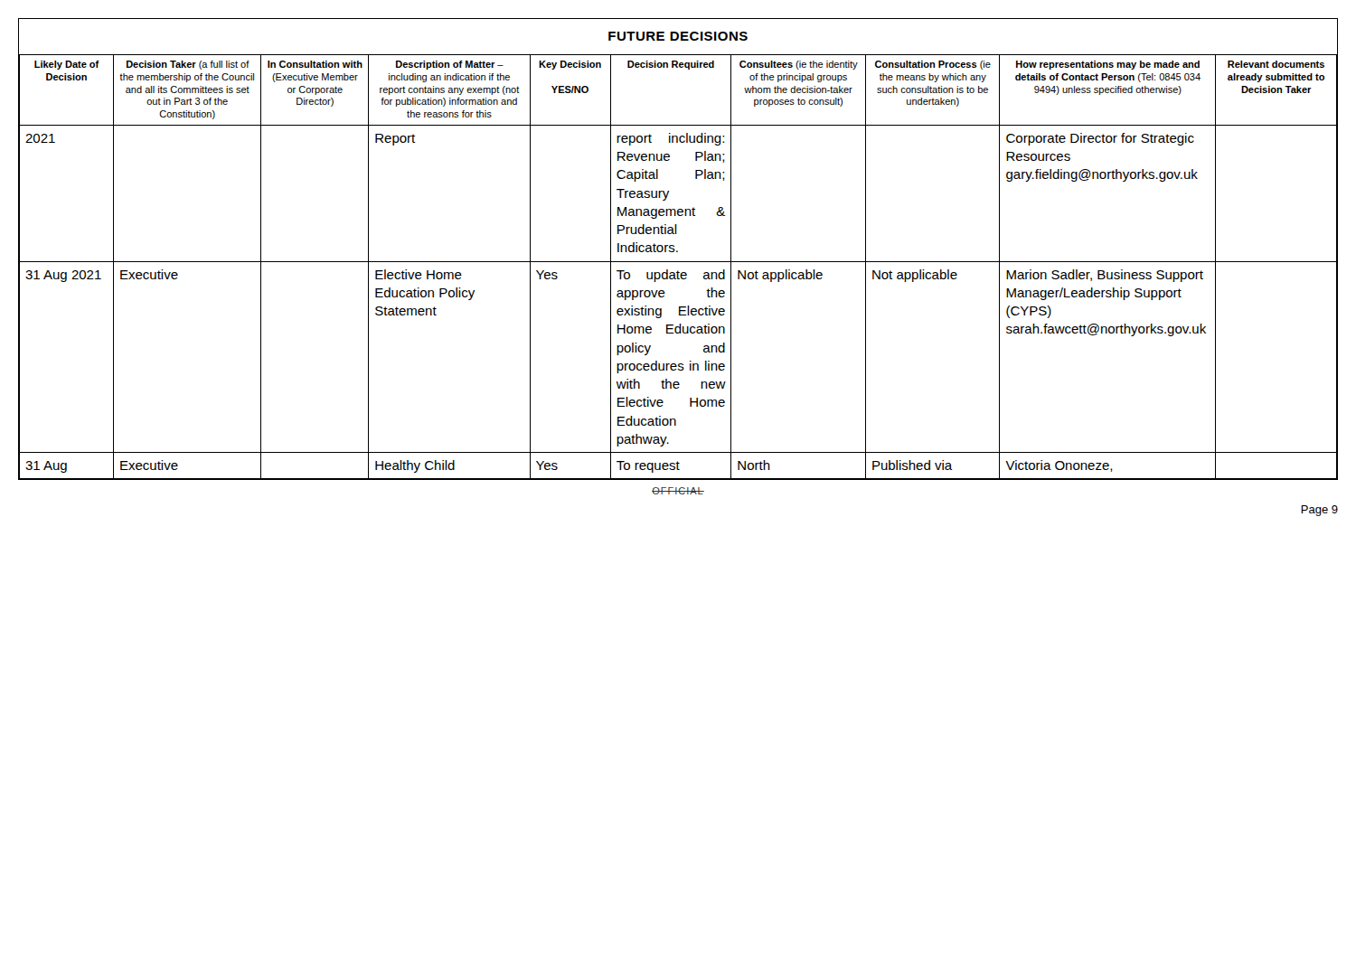FUTURE DECISIONS
| Likely Date of Decision | Decision Taker (a full list of the membership of the Council and all its Committees is set out in Part 3 of the Constitution) | In Consultation with (Executive Member or Corporate Director) | Description of Matter – including an indication if the report contains any exempt (not for publication) information and the reasons for this | Key Decision YES/NO | Decision Required | Consultees (ie the identity of the principal groups whom the decision-taker proposes to consult) | Consultation Process (ie the means by which any such consultation is to be undertaken) | How representations may be made and details of Contact Person (Tel: 0845 034 9494) unless specified otherwise) | Relevant documents already submitted to Decision Taker |
| --- | --- | --- | --- | --- | --- | --- | --- | --- | --- |
| 2021 | | | Report | | report including: Revenue Plan; Capital Plan; Treasury Management & Prudential Indicators. | | | Corporate Director for Strategic Resources gary.fielding@northyorks.gov.uk | |
| 31 Aug 2021 | Executive | | Elective Home Education Policy Statement | Yes | To update and approve the existing Elective Home Education policy and procedures in line with the new Elective Home Education pathway. | Not applicable | Not applicable | Marion Sadler, Business Support Manager/Leadership Support (CYPS) sarah.fawcett@northyorks.gov.uk | |
| 31 Aug | Executive | | Healthy Child | Yes | To request | North | Published via | Victoria Ononeze, | |
OFFICIAL
Page 9